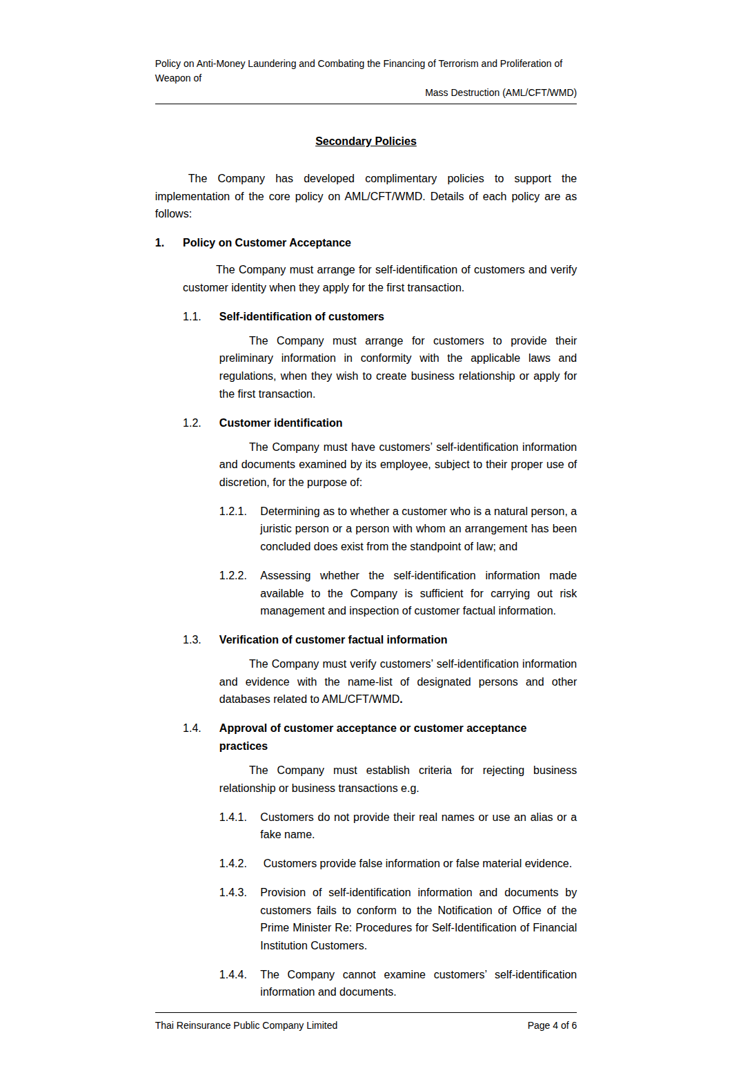Policy on Anti-Money Laundering and Combating the Financing of Terrorism and Proliferation of Weapon of Mass Destruction (AML/CFT/WMD)
Secondary Policies
The Company has developed complimentary policies to support the implementation of the core policy on AML/CFT/WMD. Details of each policy are as follows:
1.
Policy on Customer Acceptance
The Company must arrange for self-identification of customers and verify customer identity when they apply for the first transaction.
1.1.
Self-identification of customers
The Company must arrange for customers to provide their preliminary information in conformity with the applicable laws and regulations, when they wish to create business relationship or apply for the first transaction.
1.2.
Customer identification
The Company must have customers’ self-identification information and documents examined by its employee, subject to their proper use of discretion, for the purpose of:
1.2.1.
Determining as to whether a customer who is a natural person, a juristic person or a person with whom an arrangement has been concluded does exist from the standpoint of law; and
1.2.2.
Assessing whether the self-identification information made available to the Company is sufficient for carrying out risk management and inspection of customer factual information.
1.3.
Verification of customer factual information
The Company must verify customers’ self-identification information and evidence with the name-list of designated persons and other databases related to AML/CFT/WMD.
1.4.
Approval of customer acceptance or customer acceptance practices
The Company must establish criteria for rejecting business relationship or business transactions e.g.
1.4.1.
Customers do not provide their real names or use an alias or a fake name.
1.4.2.
Customers provide false information or false material evidence.
1.4.3.
Provision of self-identification information and documents by customers fails to conform to the Notification of Office of the Prime Minister Re: Procedures for Self-Identification of Financial Institution Customers.
1.4.4.
The Company cannot examine customers’ self-identification information and documents.
Thai Reinsurance Public Company Limited Page 4 of 6